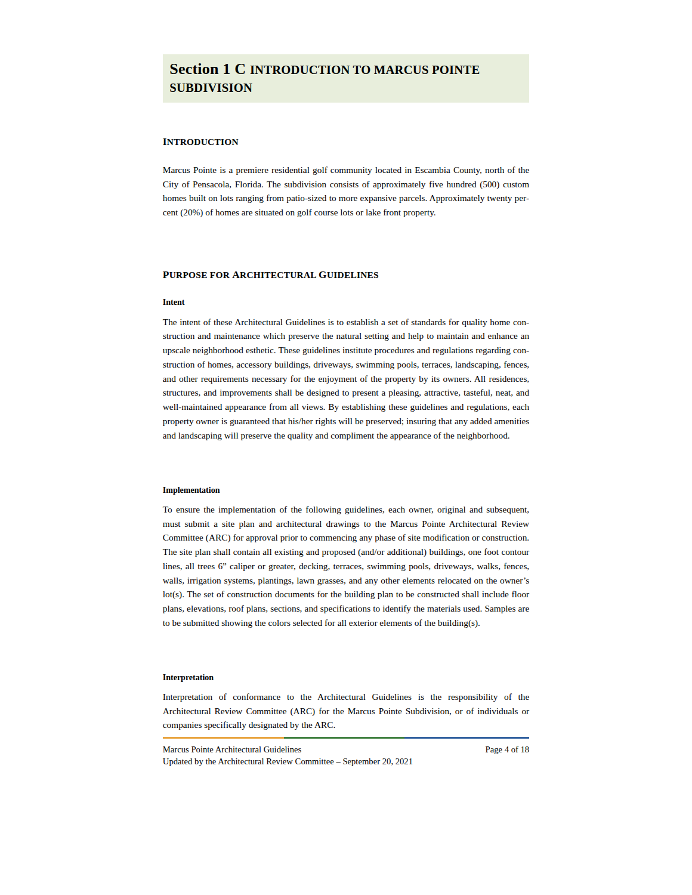Section 1 C Introduction to Marcus Pointe Subdivision
Introduction
Marcus Pointe is a premiere residential golf community located in Escambia County, north of the City of Pensacola, Florida. The subdivision consists of approximately five hundred (500) custom homes built on lots ranging from patio-sized to more expansive parcels. Approximately twenty percent (20%) of homes are situated on golf course lots or lake front property.
Purpose for Architectural Guidelines
Intent
The intent of these Architectural Guidelines is to establish a set of standards for quality home construction and maintenance which preserve the natural setting and help to maintain and enhance an upscale neighborhood esthetic. These guidelines institute procedures and regulations regarding construction of homes, accessory buildings, driveways, swimming pools, terraces, landscaping, fences, and other requirements necessary for the enjoyment of the property by its owners. All residences, structures, and improvements shall be designed to present a pleasing, attractive, tasteful, neat, and well-maintained appearance from all views. By establishing these guidelines and regulations, each property owner is guaranteed that his/her rights will be preserved; insuring that any added amenities and landscaping will preserve the quality and compliment the appearance of the neighborhood.
Implementation
To ensure the implementation of the following guidelines, each owner, original and subsequent, must submit a site plan and architectural drawings to the Marcus Pointe Architectural Review Committee (ARC) for approval prior to commencing any phase of site modification or construction. The site plan shall contain all existing and proposed (and/or additional) buildings, one foot contour lines, all trees 6” caliper or greater, decking, terraces, swimming pools, driveways, walks, fences, walls, irrigation systems, plantings, lawn grasses, and any other elements relocated on the owner’s lot(s). The set of construction documents for the building plan to be constructed shall include floor plans, elevations, roof plans, sections, and specifications to identify the materials used. Samples are to be submitted showing the colors selected for all exterior elements of the building(s).
Interpretation
Interpretation of conformance to the Architectural Guidelines is the responsibility of the Architectural Review Committee (ARC) for the Marcus Pointe Subdivision, or of individuals or companies specifically designated by the ARC.
Marcus Pointe Architectural Guidelines
Updated by the Architectural Review Committee – September 20, 2021
Page 4 of 18